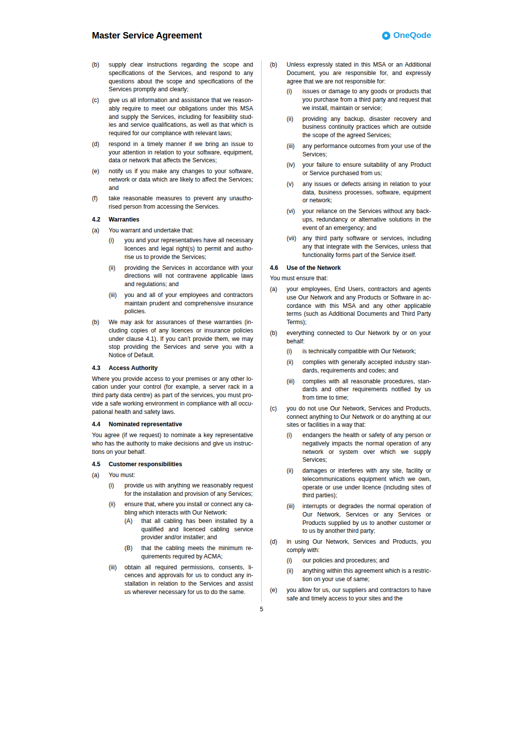Master Service Agreement
OneQode
(b) supply clear instructions regarding the scope and specifications of the Services, and respond to any questions about the scope and specifications of the Services promptly and clearly;
(c) give us all information and assistance that we reasonably require to meet our obligations under this MSA and supply the Services, including for feasibility studies and service qualifications, as well as that which is required for our compliance with relevant laws;
(d) respond in a timely manner if we bring an issue to your attention in relation to your software, equipment, data or network that affects the Services;
(e) notify us if you make any changes to your software, network or data which are likely to affect the Services; and
(f) take reasonable measures to prevent any unauthorised person from accessing the Services.
4.2 Warranties
(a) You warrant and undertake that:
(i) you and your representatives have all necessary licences and legal right(s) to permit and authorise us to provide the Services;
(ii) providing the Services in accordance with your directions will not contravene applicable laws and regulations; and
(iii) you and all of your employees and contractors maintain prudent and comprehensive insurance policies.
(b) We may ask for assurances of these warranties (including copies of any licences or insurance policies under clause 4.1). If you can’t provide them, we may stop providing the Services and serve you with a Notice of Default.
4.3 Access Authority
Where you provide access to your premises or any other location under your control (for example, a server rack in a third party data centre) as part of the services, you must provide a safe working environment in compliance with all occupational health and safety laws.
4.4 Nominated representative
You agree (if we request) to nominate a key representative who has the authority to make decisions and give us instructions on your behalf.
4.5 Customer responsibilities
(a) You must:
(i) provide us with anything we reasonably request for the installation and provision of any Services;
(ii) ensure that, where you install or connect any cabling which interacts with Our Network:
(A) that all cabling has been installed by a qualified and licenced cabling service provider and/or installer; and
(B) that the cabling meets the minimum requirements required by ACMA;
(iii) obtain all required permissions, consents, licences and approvals for us to conduct any installation in relation to the Services and assist us wherever necessary for us to do the same.
(b) Unless expressly stated in this MSA or an Additional Document, you are responsible for, and expressly agree that we are not responsible for:
(i) issues or damage to any goods or products that you purchase from a third party and request that we install, maintain or service;
(ii) providing any backup, disaster recovery and business continuity practices which are outside the scope of the agreed Services;
(iii) any performance outcomes from your use of the Services;
(iv) your failure to ensure suitability of any Product or Service purchased from us;
(v) any issues or defects arising in relation to your data, business processes, software, equipment or network;
(vi) your reliance on the Services without any backups, redundancy or alternative solutions in the event of an emergency; and
(vii) any third party software or services, including any that integrate with the Services, unless that functionality forms part of the Service itself.
4.6 Use of the Network
You must ensure that:
(a) your employees, End Users, contractors and agents use Our Network and any Products or Software in accordance with this MSA and any other applicable terms (such as Additional Documents and Third Party Terms);
(b) everything connected to Our Network by or on your behalf:
(i) is technically compatible with Our Network;
(ii) complies with generally accepted industry standards, requirements and codes; and
(iii) complies with all reasonable procedures, standards and other requirements notified by us from time to time;
(c) you do not use Our Network, Services and Products, connect anything to Our Network or do anything at our sites or facilities in a way that:
(i) endangers the health or safety of any person or negatively impacts the normal operation of any network or system over which we supply Services;
(ii) damages or interferes with any site, facility or telecommunications equipment which we own, operate or use under licence (including sites of third parties);
(iii) interrupts or degrades the normal operation of Our Network, Services or any Services or Products supplied by us to another customer or to us by another third party;
(d) in using Our Network, Services and Products, you comply with:
(i) our policies and procedures; and
(ii) anything within this agreement which is a restriction on your use of same;
(e) you allow for us, our suppliers and contractors to have safe and timely access to your sites and the
5